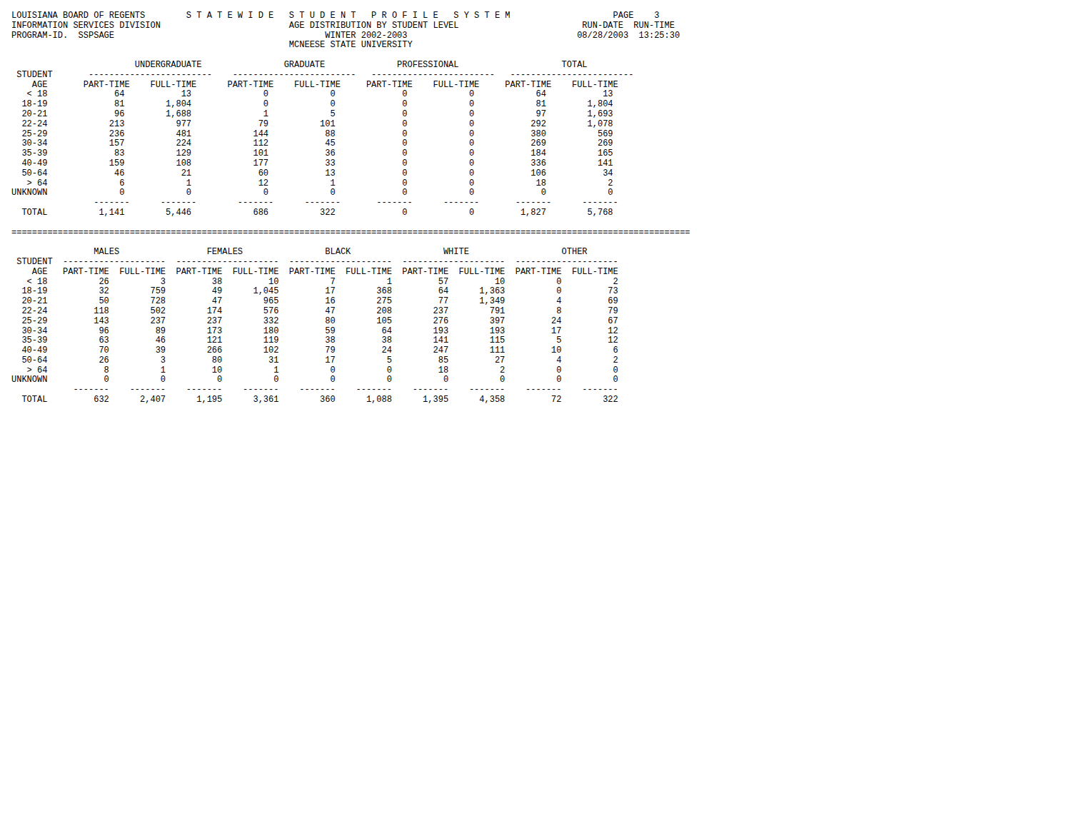LOUISIANA BOARD OF REGENTS        S T A T E W I D E   S T U D E N T   P R O F I L E   S Y S T E M                    PAGE    3
INFORMATION SERVICES DIVISION                         AGE DISTRIBUTION BY STUDENT LEVEL                        RUN-DATE  RUN-TIME
PROGRAM-ID.  SSPSAGE                                         WINTER 2002-2003                                 08/28/2003  13:25:30
                                                      MCNEESE STATE UNIVERSITY

                        UNDERGRADUATE                GRADUATE              PROFESSIONAL                    TOTAL
 STUDENT       ------------------------    ------------------------   ------------------------   ------------------------
    AGE       PART-TIME    FULL-TIME      PART-TIME    FULL-TIME     PART-TIME    FULL-TIME     PART-TIME    FULL-TIME
   < 18             64           13              0            0             0            0            64           13
  18-19             81        1,804              0            0             0            0            81        1,804
  20-21             96        1,688              1            5             0            0            97        1,693
  22-24            213          977             79          101             0            0           292        1,078
  25-29            236          481            144           88             0            0           380          569
  30-34            157          224            112           45             0            0           269          269
  35-39             83          129            101           36             0            0           184          165
  40-49            159          108            177           33             0            0           336          141
  50-64             46           21             60           13             0            0           106           34
   > 64              6            1             12            1             0            0            18            2
UNKNOWN              0            0              0            0             0            0             0            0
                -------      -------        -------      -------       -------      -------       -------      -------
  TOTAL          1,141        5,446            686          322             0            0         1,827        5,768

====================================================================================================================================

                MALES                 FEMALES                BLACK                  WHITE                  OTHER
 STUDENT  --------------------  --------------------  --------------------  --------------------  --------------------
    AGE   PART-TIME  FULL-TIME  PART-TIME  FULL-TIME  PART-TIME  FULL-TIME  PART-TIME  FULL-TIME  PART-TIME  FULL-TIME
   < 18          26          3         38         10          7          1         57         10          0          2
  18-19          32        759         49      1,045         17        368         64      1,363          0         73
  20-21          50        728         47        965         16        275         77      1,349          4         69
  22-24         118        502        174        576         47        208        237        791          8         79
  25-29         143        237        237        332         80        105        276        397         24         67
  30-34          96         89        173        180         59         64        193        193         17         12
  35-39          63         46        121        119         38         38        141        115          5         12
  40-49          70         39        266        102         79         24        247        111         10          6
  50-64          26          3         80         31         17          5         85         27          4          2
   > 64           8          1         10          1          0          0         18          2          0          0
UNKNOWN           0          0          0          0          0          0          0          0          0          0
            -------    -------    -------    -------    -------    -------    -------    -------    -------    -------
  TOTAL         632      2,407      1,195      3,361        360      1,088      1,395      4,358         72        322